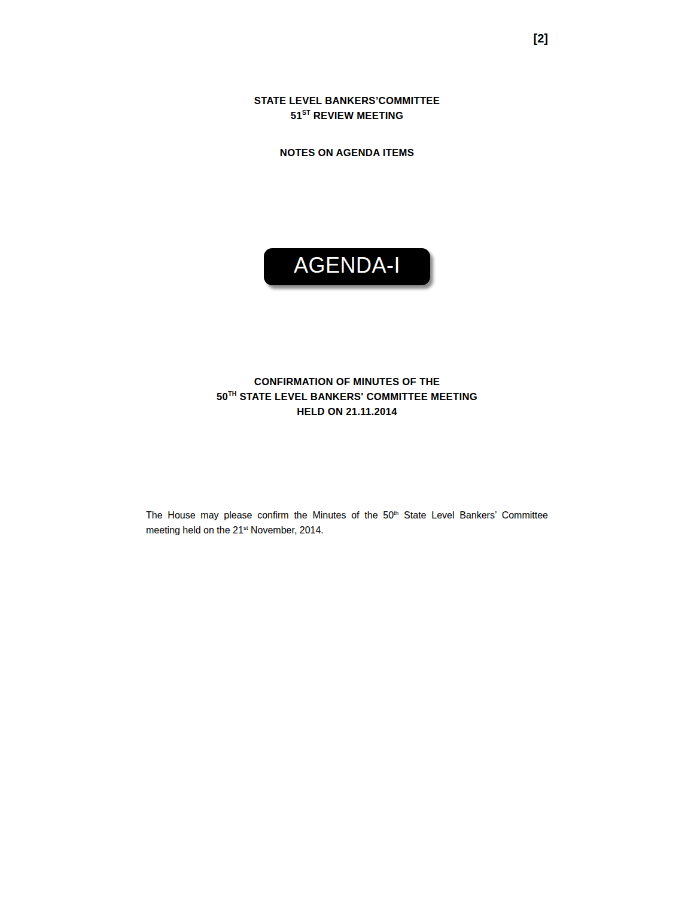[2]
STATE LEVEL BANKERS’COMMITTEE 51ST REVIEW MEETING
NOTES ON AGENDA ITEMS
AGENDA-I
CONFIRMATION OF MINUTES OF THE
50TH STATE LEVEL BANKERS' COMMITTEE MEETING
HELD ON 21.11.2014
The House may please confirm the Minutes of the 50th State Level Bankers’ Committee meeting held on the 21st November, 2014.